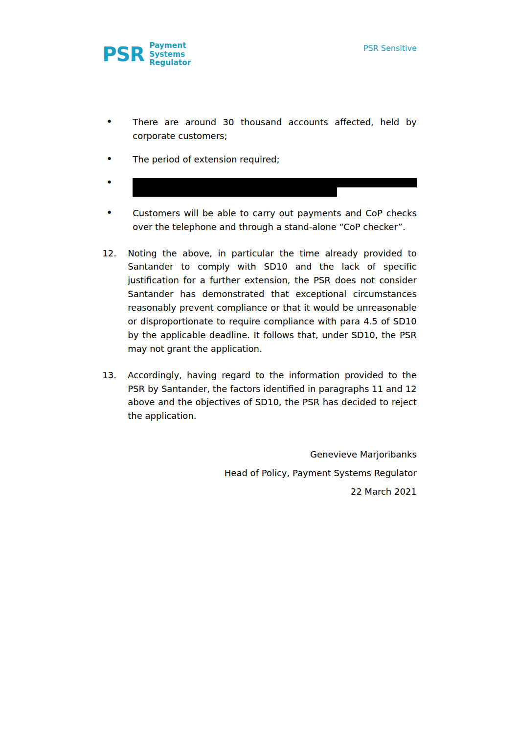PSR
Payment
Systems
Regulator
PSR Sensitive
There are around 30 thousand accounts affected, held by corporate customers;
The period of extension required;
Customers will be able to carry out payments and CoP checks over the telephone and through a stand-alone “CoP checker”.
12.
Noting the above, in particular the time already provided to Santander to comply with SD10 and the lack of specific justification for a further extension, the PSR does not consider Santander has demonstrated that exceptional circumstances reasonably prevent compliance or that it would be unreasonable or disproportionate to require compliance with para 4.5 of SD10 by the applicable deadline. It follows that, under SD10, the PSR may not grant the application.
13.
Accordingly, having regard to the information provided to the PSR by Santander, the factors identified in paragraphs 11 and 12 above and the objectives of SD10, the PSR has decided to reject the application.
Genevieve Marjoribanks
Head of Policy, Payment Systems Regulator
22 March 2021